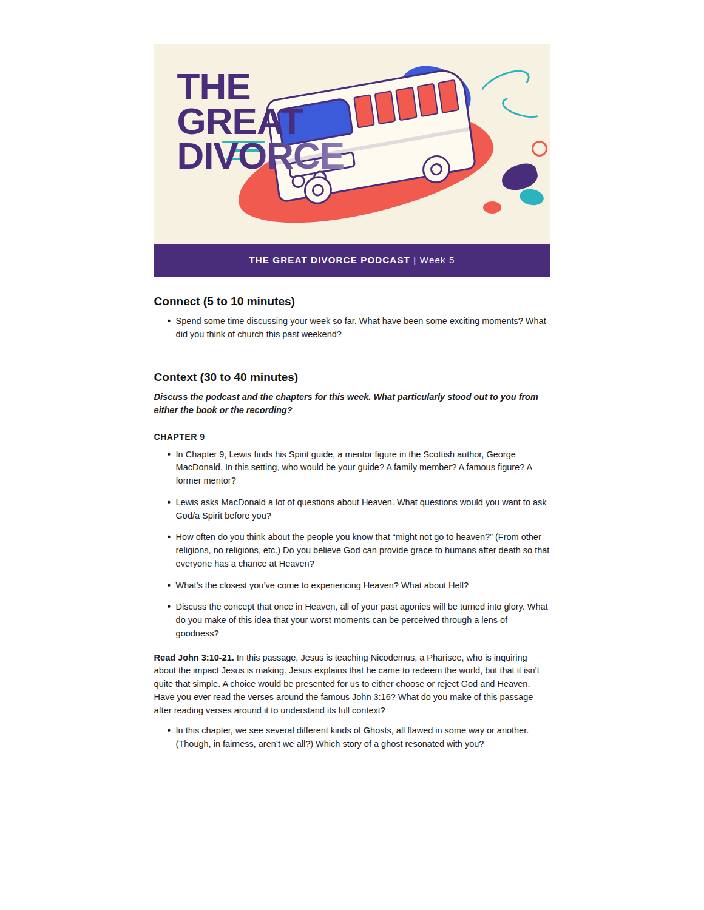TheGreat Divorce
The Great Divorce Podcast | Week 5
Connect (5 to 10 minutes)
Spend some time discussing your week so far. What have been some exciting moments? What did you think of church this past weekend?
Context (30 to 40 minutes)
Discuss the podcast and the chapters for this week. What particularly stood out to you from either the book or the recording?
Chapter 9
In Chapter 9, Lewis finds his Spirit guide, a mentor figure in the Scottish author, George MacDonald. In this setting, who would be your guide? A family member? A famous figure? A former mentor?
Lewis asks MacDonald a lot of questions about Heaven. What questions would you want to ask God/a Spirit before you?
How often do you think about the people you know that “might not go to heaven?” (From other religions, no religions, etc.) Do you believe God can provide grace to humans after death so that everyone has a chance at Heaven?
What’s the closest you’ve come to experiencing Heaven? What about Hell?
Discuss the concept that once in Heaven, all of your past agonies will be turned into glory. What do you make of this idea that your worst moments can be perceived through a lens of goodness?
Read John 3:10-21. In this passage, Jesus is teaching Nicodemus, a Pharisee, who is inquiring about the impact Jesus is making. Jesus explains that he came to redeem the world, but that it isn’t quite that simple. A choice would be presented for us to either choose or reject God and Heaven. Have you ever read the verses around the famous John 3:16? What do you make of this passage after reading verses around it to understand its full context?
In this chapter, we see several different kinds of Ghosts, all flawed in some way or another. (Though, in fairness, aren’t we all?) Which story of a ghost resonated with you?